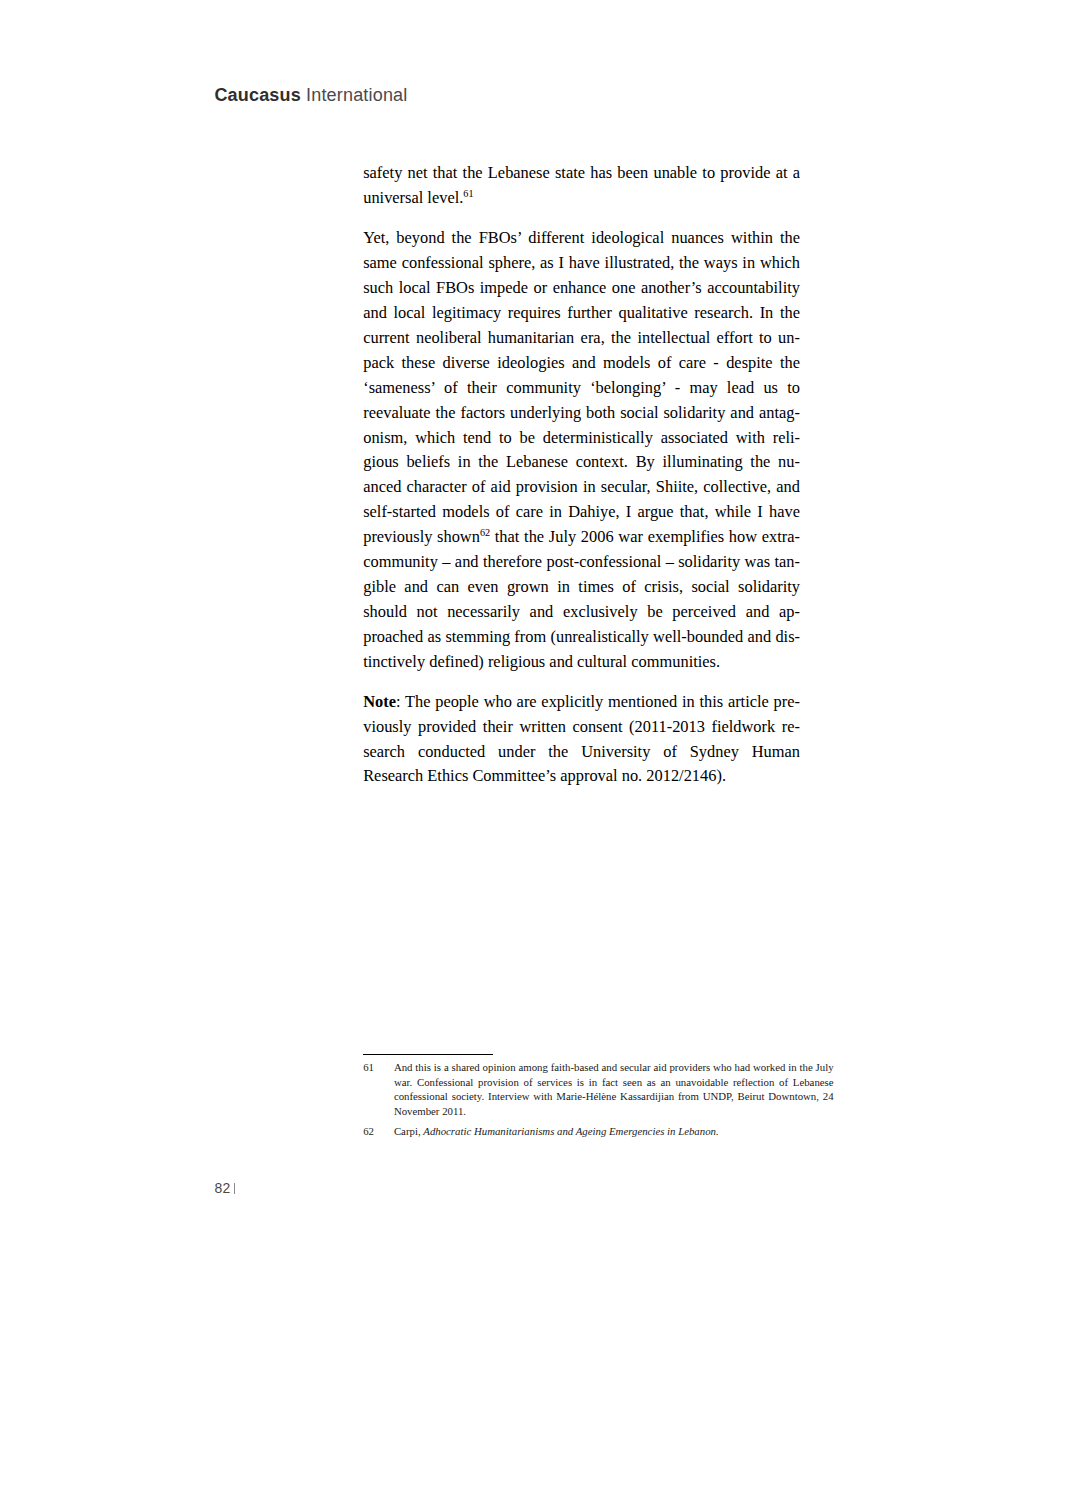Caucasus International
safety net that the Lebanese state has been unable to provide at a universal level.61
Yet, beyond the FBOs’ different ideological nuances within the same confessional sphere, as I have illustrated, the ways in which such local FBOs impede or enhance one another’s accountability and local legitimacy requires further qualitative research. In the current neoliberal humanitarian era, the intellectual effort to unpack these diverse ideologies and models of care - despite the ‘sameness’ of their community ‘belonging’ - may lead us to reevaluate the factors underlying both social solidarity and antagonism, which tend to be deterministically associated with religious beliefs in the Lebanese context. By illuminating the nuanced character of aid provision in secular, Shiite, collective, and self-started models of care in Dahiye, I argue that, while I have previously shown62 that the July 2006 war exemplifies how extra-community – and therefore post-confessional – solidarity was tangible and can even grown in times of crisis, social solidarity should not necessarily and exclusively be perceived and approached as stemming from (unrealistically well-bounded and distinctively defined) religious and cultural communities.
Note: The people who are explicitly mentioned in this article previously provided their written consent (2011-2013 fieldwork research conducted under the University of Sydney Human Research Ethics Committee’s approval no. 2012/2146).
61
And this is a shared opinion among faith-based and secular aid providers who had worked in the July war. Confessional provision of services is in fact seen as an unavoidable reflection of Lebanese confessional society. Interview with Marie-Hélène Kassardijian from UNDP, Beirut Downtown, 24 November 2011.
62
Carpi, Adhocratic Humanitarianisms and Ageing Emergencies in Lebanon.
82